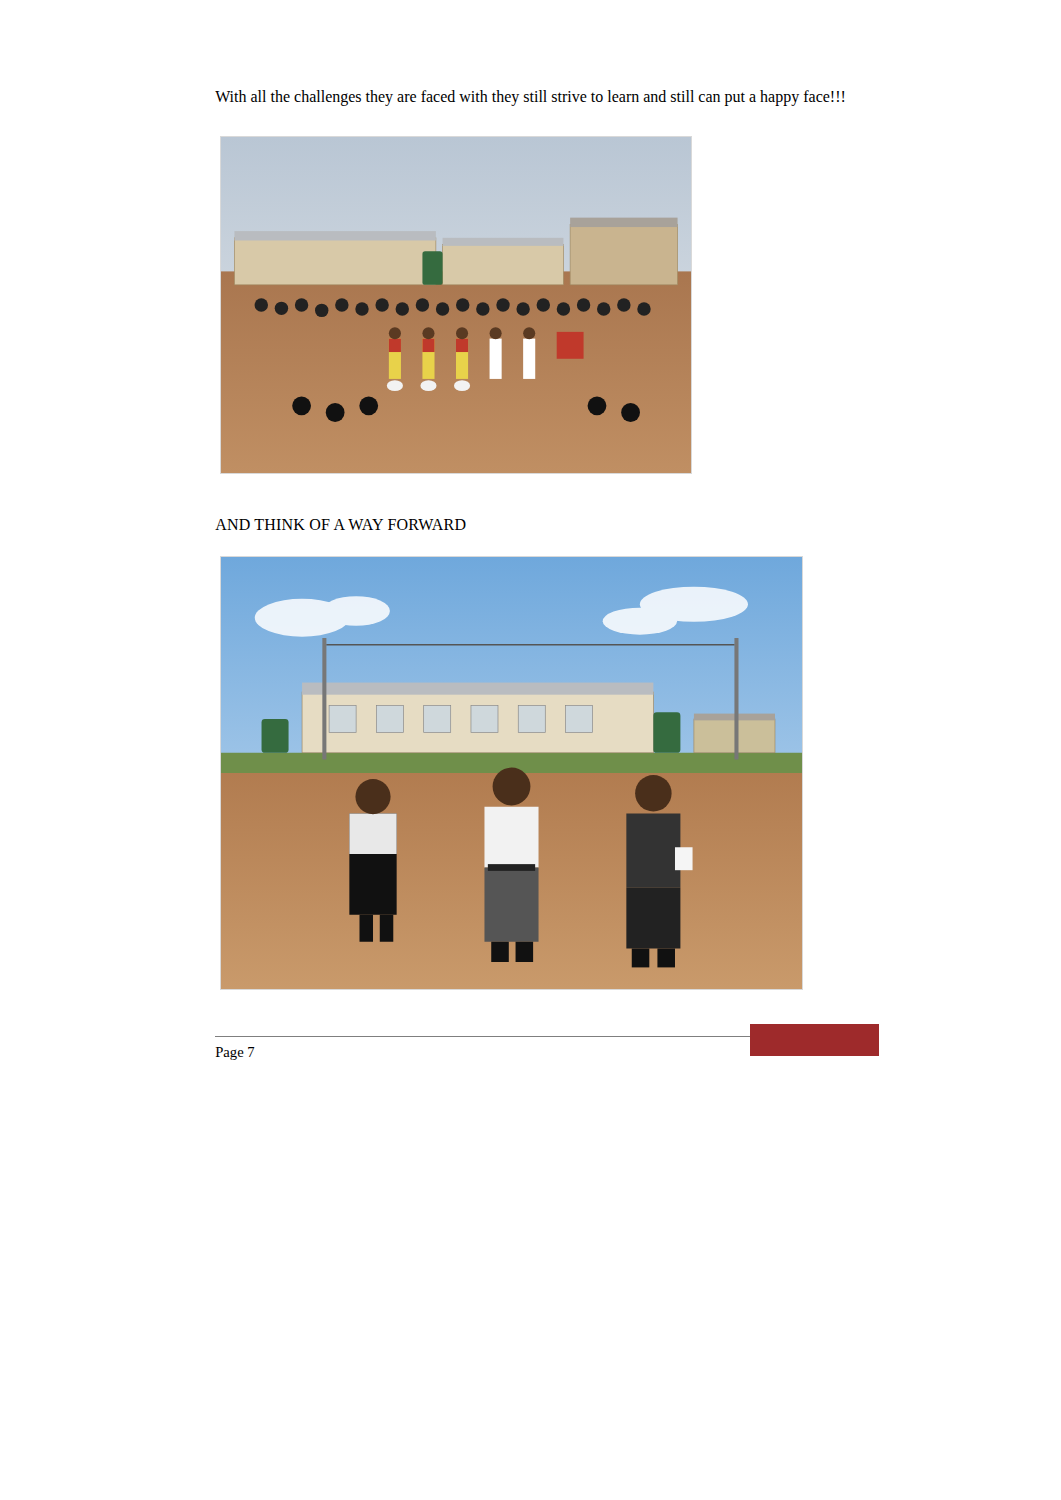With all the challenges they are faced with they still strive to learn and still can put a happy face!!!
AND THINK OF A WAY FORWARD
Page 7